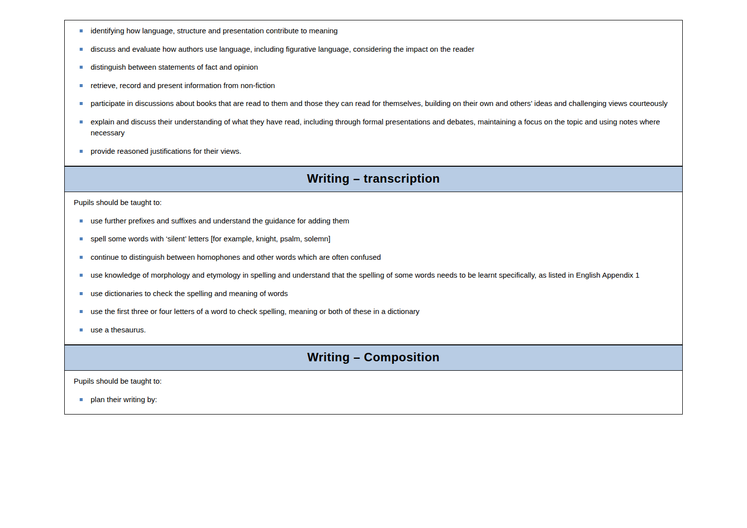identifying how language, structure and presentation contribute to meaning
discuss and evaluate how authors use language, including figurative language, considering the impact on the reader
distinguish between statements of fact and opinion
retrieve, record and present information from non-fiction
participate in discussions about books that are read to them and those they can read for themselves, building on their own and others’ ideas and challenging views courteously
explain and discuss their understanding of what they have read, including through formal presentations and debates, maintaining a focus on the topic and using notes where necessary
provide reasoned justifications for their views.
Writing – transcription
Pupils should be taught to:
use further prefixes and suffixes and understand the guidance for adding them
spell some words with ‘silent’ letters [for example, knight, psalm, solemn]
continue to distinguish between homophones and other words which are often confused
use knowledge of morphology and etymology in spelling and understand that the spelling of some words needs to be learnt specifically, as listed in English Appendix 1
use dictionaries to check the spelling and meaning of words
use the first three or four letters of a word to check spelling, meaning or both of these in a dictionary
use a thesaurus.
Writing – Composition
Pupils should be taught to:
plan their writing by: